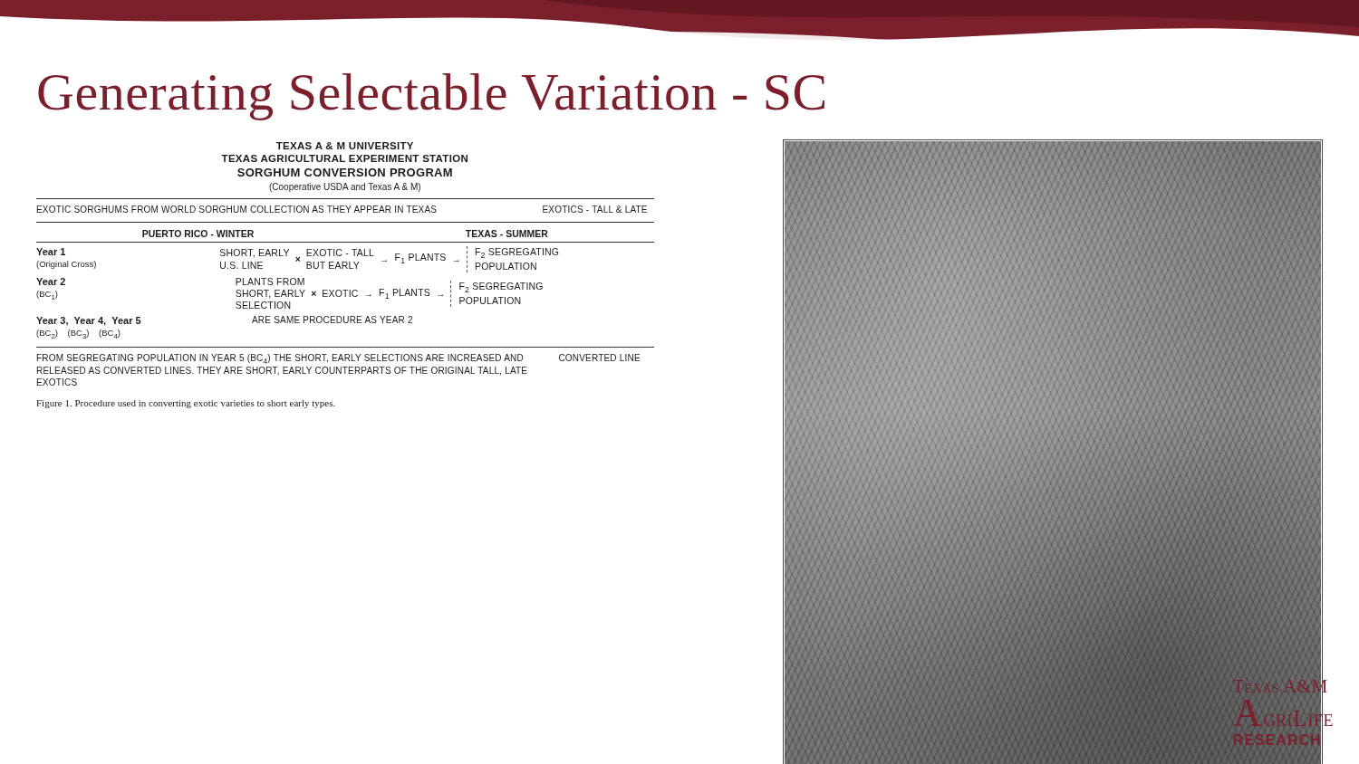Generating Selectable Variation - SC
Texas A & M University
Texas Agricultural Experiment Station
Sorghum Conversion Program
(Cooperative USDA and Texas A & M)
Exotic sorghums from world sorghum collection as they appear in Texas
Exotics - Tall & Late
Puerto Rico - Winter
Texas - Summer
Year 1(Original Cross)
Short, Early
U.S. Line × Exotic - Tall
but Early → F1 Plants → F2 Segregating
Population
Year 2(BC1)
Plants from
Short, Early
Selection × Exotic → F1 Plants → F2 Segregating
Population
Year 3, Year 4, Year 5 (BC2) (BC3) (BC4)
are same procedure as Year 2
From segregating population in Year 5 (BC4) the short, early selections are increased and released as converted lines. They are short, early counterparts of the original tall, late exotics
Converted Line
Figure 1. Procedure used in converting exotic varieties to short early types.
Texas A&M
AgriLife
Research